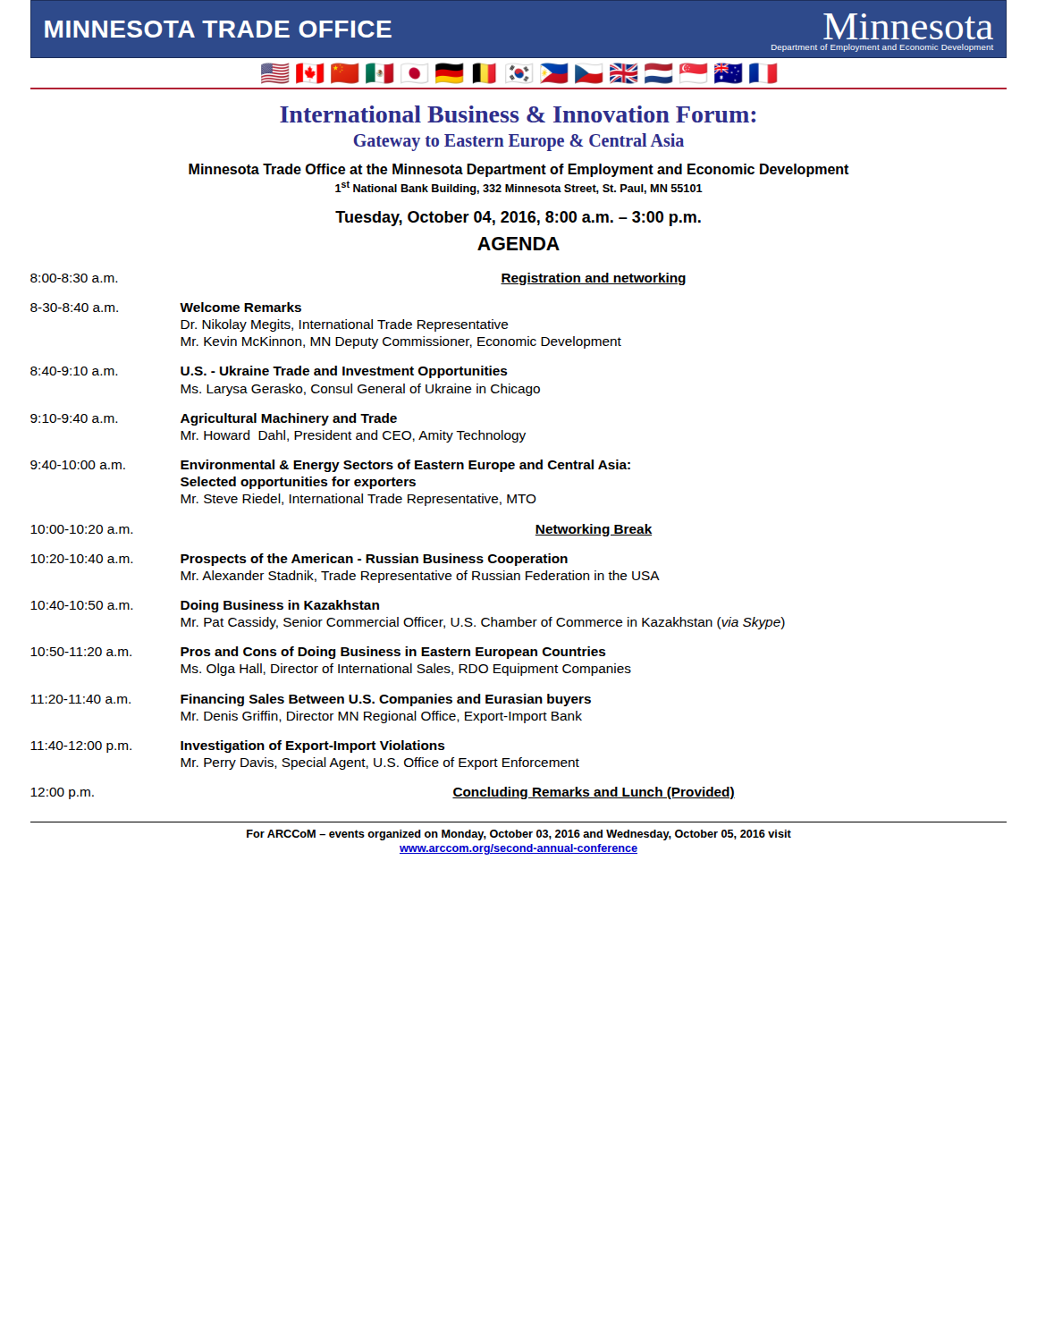MINNESOTA TRADE OFFICE
Minnesota Department of Employment and Economic Development
🇺🇸🇨🇦🇨🇳🇲🇽🇯🇵🇩🇪🇧🇪🇰🇷🇵🇭🇨🇿🇬🇧🇳🇱🇸🇬🇦🇺🇫🇷
International Business & Innovation Forum:
Gateway to Eastern Europe & Central Asia
Minnesota Trade Office at the Minnesota Department of Employment and Economic Development
1st National Bank Building, 332 Minnesota Street, St. Paul, MN 55101
Tuesday, October 04, 2016, 8:00 a.m. – 3:00 p.m.
AGENDA
| 8:00-8:30 a.m. | Registration and networking |
| 8-30-8:40 a.m. | Welcome Remarks Dr. Nikolay Megits, International Trade Representative Mr. Kevin McKinnon, MN Deputy Commissioner, Economic Development |
| 8:40-9:10 a.m. | U.S. - Ukraine Trade and Investment Opportunities Ms. Larysa Gerasko, Consul General of Ukraine in Chicago |
| 9:10-9:40 a.m. | Agricultural Machinery and Trade Mr. Howard Dahl, President and CEO, Amity Technology |
| 9:40-10:00 a.m. | Environmental & Energy Sectors of Eastern Europe and Central Asia: Selected opportunities for exporters Mr. Steve Riedel, International Trade Representative, MTO |
| 10:00-10:20 a.m. | Networking Break |
| 10:20-10:40 a.m. | Prospects of the American - Russian Business Cooperation Mr. Alexander Stadnik, Trade Representative of Russian Federation in the USA |
| 10:40-10:50 a.m. | Doing Business in Kazakhstan Mr. Pat Cassidy, Senior Commercial Officer, U.S. Chamber of Commerce in Kazakhstan ( via Skype ) |
| 10:50-11:20 a.m. | Pros and Cons of Doing Business in Eastern European Countries Ms. Olga Hall, Director of International Sales, RDO Equipment Companies |
| 11:20-11:40 a.m. | Financing Sales Between U.S. Companies and Eurasian buyers Mr. Denis Griffin, Director MN Regional Office, Export-Import Bank |
| 11:40-12:00 p.m. | Investigation of Export-Import Violations Mr. Perry Davis, Special Agent, U.S. Office of Export Enforcement |
| 12:00 p.m. | Concluding Remarks and Lunch (Provided) |
For ARCCoM – events organized on Monday, October 03, 2016 and Wednesday, October 05, 2016 visit
www.arccom.org/second-annual-conference